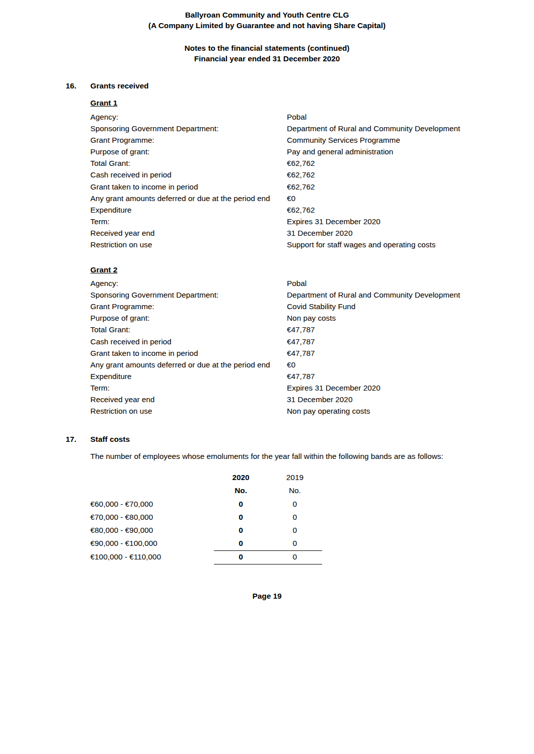Ballyroan Community and Youth Centre CLG
(A Company Limited by Guarantee and not having Share Capital)
Notes to the financial statements (continued)
Financial year ended 31 December 2020
16.
Grants received
Grant 1
| Agency: | Pobal |
| Sponsoring Government Department: | Department of Rural and Community Development |
| Grant Programme: | Community Services Programme |
| Purpose of grant: | Pay and general administration |
| Total Grant: | €62,762 |
| Cash received in period | €62,762 |
| Grant taken to income in period | €62,762 |
| Any grant amounts deferred or due at the period end | €0 |
| Expenditure | €62,762 |
| Term: | Expires 31 December 2020 |
| Received year end | 31 December 2020 |
| Restriction on use | Support for staff wages and operating costs |
Grant 2
| Agency: | Pobal |
| Sponsoring Government Department: | Department of Rural and Community Development |
| Grant Programme: | Covid Stability Fund |
| Purpose of grant: | Non pay costs |
| Total Grant: | €47,787 |
| Cash received in period | €47,787 |
| Grant taken to income in period | €47,787 |
| Any grant amounts deferred or due at the period end | €0 |
| Expenditure | €47,787 |
| Term: | Expires 31 December 2020 |
| Received year end | 31 December 2020 |
| Restriction on use | Non pay operating costs |
17.
Staff costs
The number of employees whose emoluments for the year fall within the following bands are as follows:
| | 2020 | 2019 |
| --- | --- | --- |
| | No. | No. |
| €60,000 - €70,000 | 0 | 0 |
| €70,000 - €80,000 | 0 | 0 |
| €80,000 - €90,000 | 0 | 0 |
| €90,000 - €100,000 | 0 | 0 |
| €100,000 - €110,000 | 0 | 0 |
Page 19